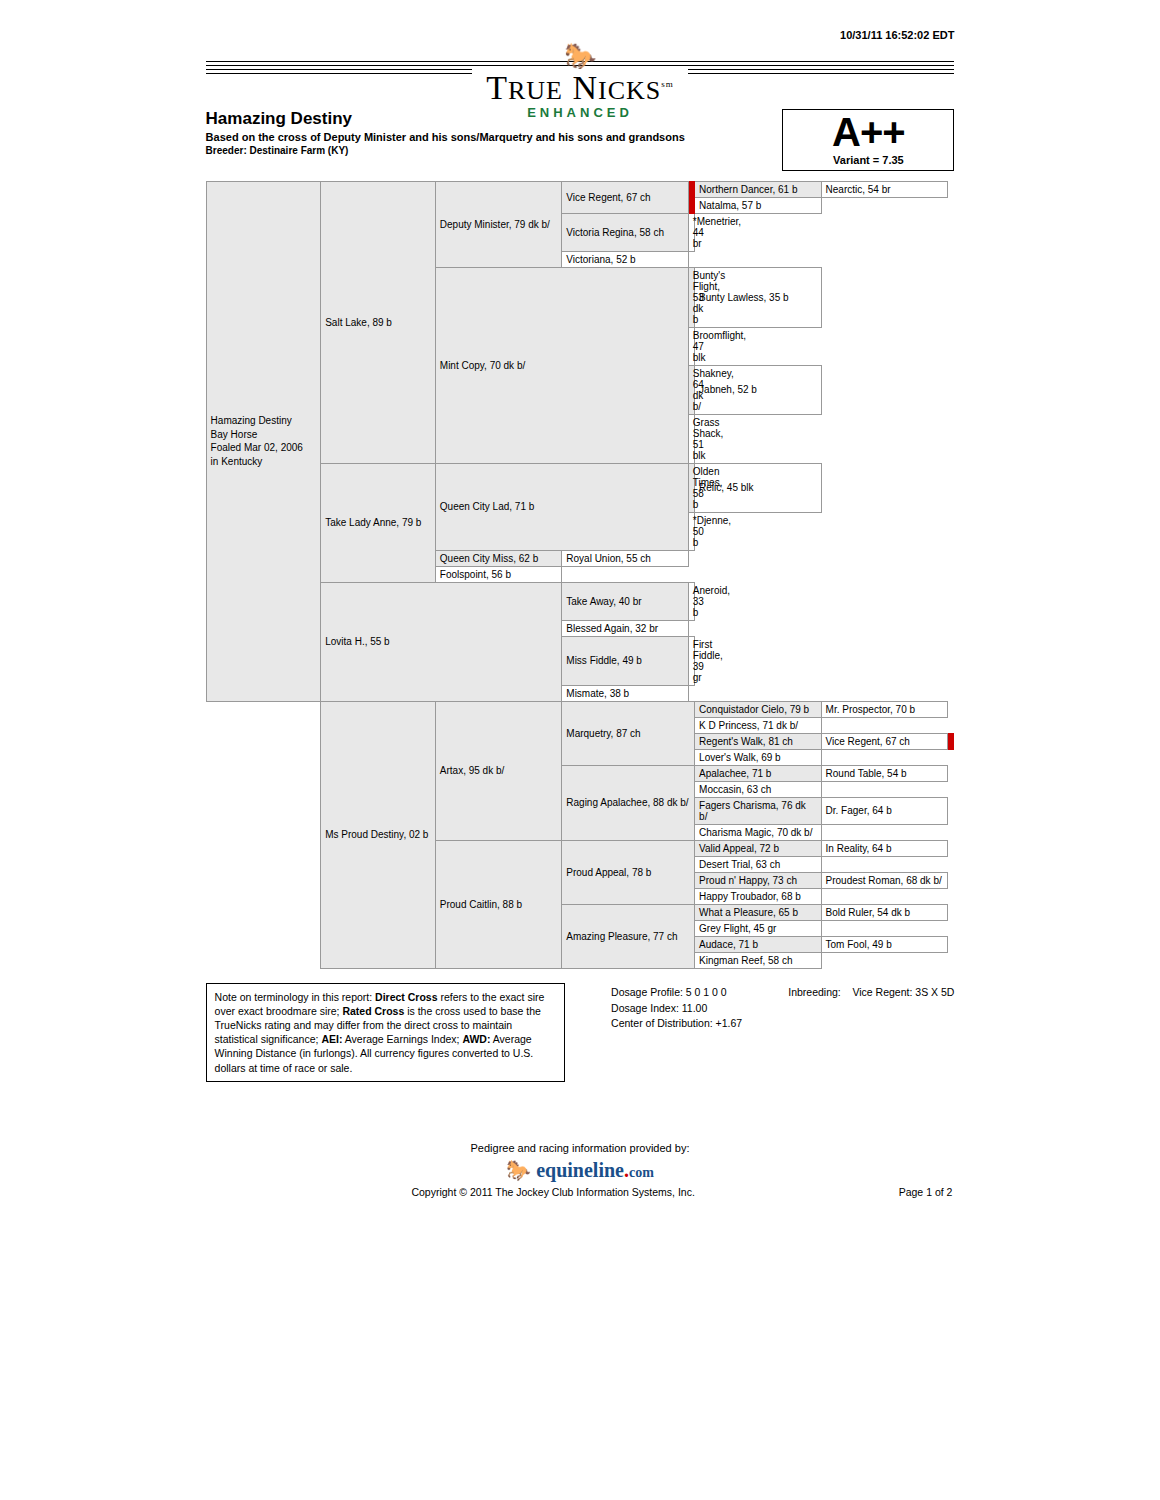10/31/11 16:52:02 EDT
🐎
TRUE NICKS sm
ENHANCED
Hamazing Destiny
Based on the cross of Deputy Minister and his sons/Marquetry and his sons and grandsons
Breeder: Destinaire Farm (KY)
A++
Variant = 7.35
| Hamazing Destiny Bay Horse Foaled Mar 02, 2006 in Kentucky | Salt Lake, 89 b | Deputy Minister, 79 dk b/ | Vice Regent, 67 ch | | Northern Dancer, 61 b | Nearctic, 54 br | |
| Natalma, 57 b | |
| Victoria Regina, 58 ch | *Menetrier, 44 br | |
| Victoriana, 52 b | |
| Mint Copy, 70 dk b/ | Bunty's Flight, 53 dk b | Bunty Lawless, 35 b | |
| Broomflight, 47 blk | |
| Shakney, 64 dk b/ | Jabneh, 52 b | |
| Grass Shack, 51 blk | |
| Take Lady Anne, 79 b | Queen City Lad, 71 b | Olden Times, 58 b | Relic, 45 blk | |
| *Djenne, 50 b | |
| Queen City Miss, 62 b | Royal Union, 55 ch | |
| Foolspoint, 56 b | |
| Lovita H., 55 b | Take Away, 40 br | Aneroid, 33 b | |
| Blessed Again, 32 br | |
| Miss Fiddle, 49 b | First Fiddle, 39 gr | |
| Mismate, 38 b | |
| | Ms Proud Destiny, 02 b | Artax, 95 dk b/ | Marquetry, 87 ch | Conquistador Cielo, 79 b | Mr. Prospector, 70 b | |
| K D Princess, 71 dk b/ | |
| Regent's Walk, 81 ch | Vice Regent, 67 ch | |
| Lover's Walk, 69 b | |
| Raging Apalachee, 88 dk b/ | Apalachee, 71 b | Round Table, 54 b | |
| Moccasin, 63 ch | |
| Fagers Charisma, 76 dk b/ | Dr. Fager, 64 b | |
| Charisma Magic, 70 dk b/ | |
| Proud Caitlin, 88 b | Proud Appeal, 78 b | Valid Appeal, 72 b | In Reality, 64 b | |
| Desert Trial, 63 ch | |
| Proud n' Happy, 73 ch | Proudest Roman, 68 dk b/ | |
| Happy Troubador, 68 b | |
| Amazing Pleasure, 77 ch | What a Pleasure, 65 b | Bold Ruler, 54 dk b | |
| Grey Flight, 45 gr | |
| Audace, 71 b | Tom Fool, 49 b | |
| Kingman Reef, 58 ch | |
Note on terminology in this report: Direct Cross refers to the exact sire over exact broodmare sire; Rated Cross is the cross used to base the TrueNicks rating and may differ from the direct cross to maintain statistical significance; AEI: Average Earnings Index; AWD: Average Winning Distance (in furlongs). All currency figures converted to U.S. dollars at time of race or sale.
Dosage Profile: 5 0 1 0 0
Dosage Index: 11.00
Center of Distribution: +1.67
Inbreeding: Vice Regent: 3S X 5D
Pedigree and racing information provided by:
🐎 equineline. com
Copyright © 2011 The Jockey Club Information Systems, Inc.
Page 1 of 2